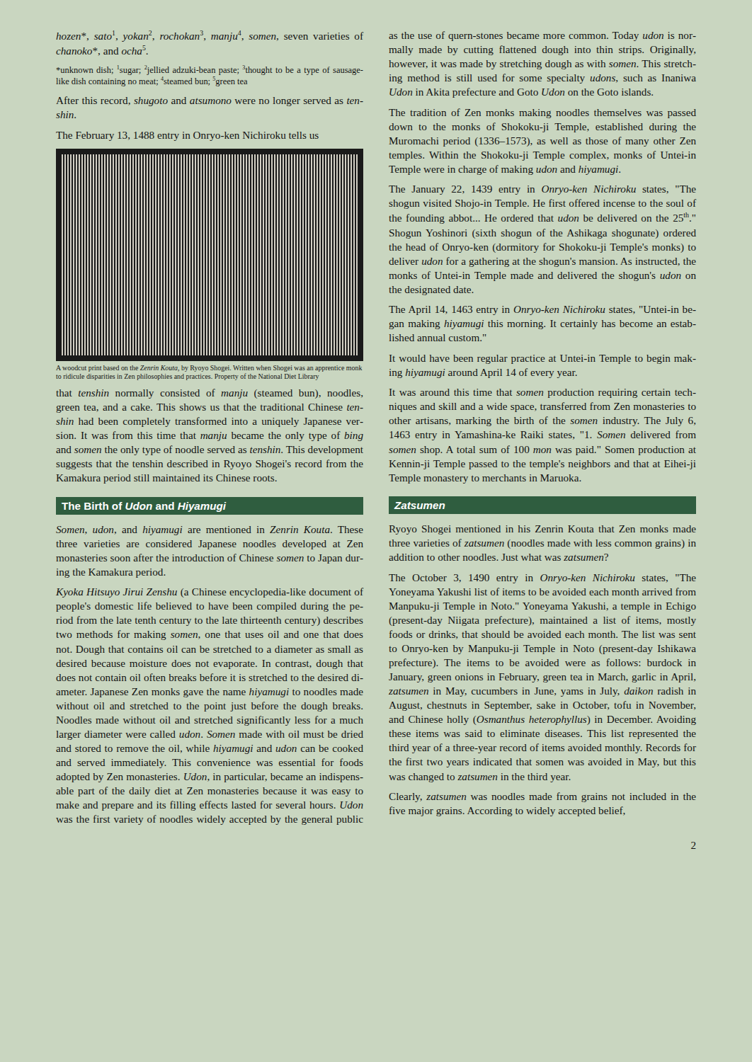hozen*, sato1, yokan2, rochokan3, manju4, somen, seven varieties of chanoko*, and ocha5.
*unknown dish; 1sugar; 2jellied adzuki-bean paste; 3thought to be a type of sausage-like dish containing no meat; 4steamed bun; 5green tea
After this record, shugoto and atsumono were no longer served as tenshin.
The February 13, 1488 entry in Onryo-ken Nichiroku tells us
A woodcut print based on the Zenrin Kouta, by Ryoyo Shogei. Written when Shogei was an apprentice monk to ridicule disparities in Zen philosophies and practices. Property of the National Diet Library
that tenshin normally consisted of manju (steamed bun), noodles, green tea, and a cake. This shows us that the traditional Chinese tenshin had been completely transformed into a uniquely Japanese version. It was from this time that manju became the only type of bing and somen the only type of noodle served as tenshin. This development suggests that the tenshin described in Ryoyo Shogei's record from the Kamakura period still maintained its Chinese roots.
The Birth of Udon and Hiyamugi
Somen, udon, and hiyamugi are mentioned in Zenrin Kouta. These three varieties are considered Japanese noodles developed at Zen monasteries soon after the introduction of Chinese somen to Japan during the Kamakura period.
Kyoka Hitsuyo Jirui Zenshu (a Chinese encyclopedia-like document of people's domestic life believed to have been compiled during the period from the late tenth century to the late thirteenth century) describes two methods for making somen, one that uses oil and one that does not. Dough that contains oil can be stretched to a diameter as small as desired because moisture does not evaporate. In contrast, dough that does not contain oil often breaks before it is stretched to the desired diameter. Japanese Zen monks gave the name hiyamugi to noodles made without oil and stretched to the point just before the dough breaks. Noodles made without oil and stretched significantly less for a much larger diameter were called udon. Somen made with oil must be dried and stored to remove the oil, while hiyamugi and udon can be cooked and served immediately. This convenience was essential for foods adopted by Zen monasteries. Udon, in particular, became an indispensable part of the daily diet at Zen monasteries because it was easy to make and prepare and its filling effects lasted for several hours. Udon was the first variety of noodles widely accepted by the general public as the use of quern-stones became more common. Today udon is normally made by cutting flattened dough into thin strips. Originally, however, it was made by stretching dough as with somen. This stretching method is still used for some specialty udons, such as Inaniwa Udon in Akita prefecture and Goto Udon on the Goto islands.
The tradition of Zen monks making noodles themselves was passed down to the monks of Shokoku-ji Temple, established during the Muromachi period (1336–1573), as well as those of many other Zen temples. Within the Shokoku-ji Temple complex, monks of Untei-in Temple were in charge of making udon and hiyamugi.
The January 22, 1439 entry in Onryo-ken Nichiroku states, "The shogun visited Shojo-in Temple. He first offered incense to the soul of the founding abbot... He ordered that udon be delivered on the 25th." Shogun Yoshinori (sixth shogun of the Ashikaga shogunate) ordered the head of Onryo-ken (dormitory for Shokoku-ji Temple's monks) to deliver udon for a gathering at the shogun's mansion. As instructed, the monks of Untei-in Temple made and delivered the shogun's udon on the designated date.
The April 14, 1463 entry in Onryo-ken Nichiroku states, "Untei-in began making hiyamugi this morning. It certainly has become an established annual custom."
It would have been regular practice at Untei-in Temple to begin making hiyamugi around April 14 of every year.
It was around this time that somen production requiring certain techniques and skill and a wide space, transferred from Zen monasteries to other artisans, marking the birth of the somen industry. The July 6, 1463 entry in Yamashina-ke Raiki states, "1. Somen delivered from somen shop. A total sum of 100 mon was paid." Somen production at Kennin-ji Temple passed to the temple's neighbors and that at Eihei-ji Temple monastery to merchants in Maruoka.
Zatsumen
Ryoyo Shogei mentioned in his Zenrin Kouta that Zen monks made three varieties of zatsumen (noodles made with less common grains) in addition to other noodles. Just what was zatsumen?
The October 3, 1490 entry in Onryo-ken Nichiroku states, "The Yoneyama Yakushi list of items to be avoided each month arrived from Manpuku-ji Temple in Noto." Yoneyama Yakushi, a temple in Echigo (present-day Niigata prefecture), maintained a list of items, mostly foods or drinks, that should be avoided each month. The list was sent to Onryo-ken by Manpuku-ji Temple in Noto (present-day Ishikawa prefecture). The items to be avoided were as follows: burdock in January, green onions in February, green tea in March, garlic in April, zatsumen in May, cucumbers in June, yams in July, daikon radish in August, chestnuts in September, sake in October, tofu in November, and Chinese holly (Osmanthus heterophyllus) in December. Avoiding these items was said to eliminate diseases. This list represented the third year of a three-year record of items avoided monthly. Records for the first two years indicated that somen was avoided in May, but this was changed to zatsumen in the third year.
Clearly, zatsumen was noodles made from grains not included in the five major grains. According to widely accepted belief,
2